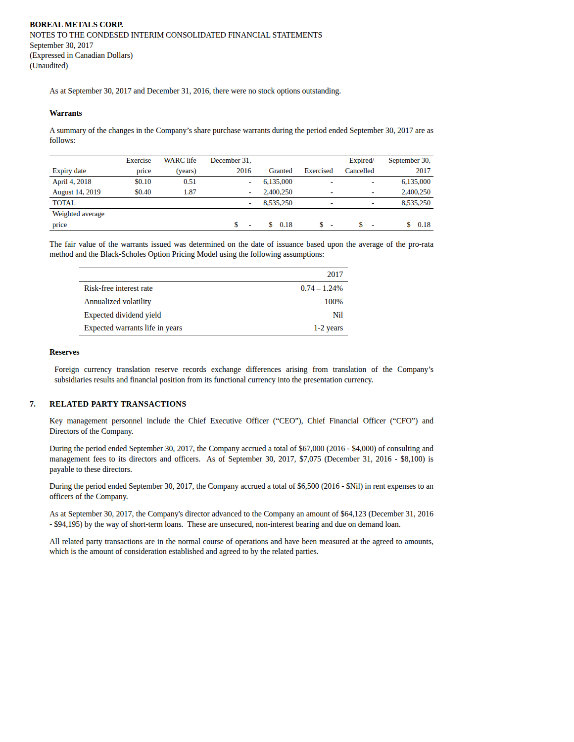BOREAL METALS CORP.
NOTES TO THE CONDESED INTERIM CONSOLIDATED FINANCIAL STATEMENTS
September 30, 2017
(Expressed in Canadian Dollars)
(Unaudited)
As at September 30, 2017 and December 31, 2016, there were no stock options outstanding.
Warrants
A summary of the changes in the Company’s share purchase warrants during the period ended September 30, 2017 are as follows:
| | Exercise | WARC life | December 31, | | | Expired/ | September 30, |
| --- | --- | --- | --- | --- | --- | --- | --- |
| Expiry date | price | (years) | 2016 | Granted | Exercised | Cancelled | 2017 |
| April 4, 2018 | $0.10 | 0.51 | - | 6,135,000 | - | - | 6,135,000 |
| August 14, 2019 | $0.40 | 1.87 | - | 2,400,250 | - | - | 2,400,250 |
| TOTAL | | | - | 8,535,250 | - | - | 8,535,250 |
| Weighted average | | | | | | | |
| price | | | $ - | $ 0.18 | $ - | $ - | $ 0.18 |
The fair value of the warrants issued was determined on the date of issuance based upon the average of the pro-rata method and the Black-Scholes Option Pricing Model using the following assumptions:
| | 2017 |
| Risk-free interest rate | 0.74 – 1.24% |
| Annualized volatility | 100% |
| Expected dividend yield | Nil |
| Expected warrants life in years | 1-2 years |
Reserves
Foreign currency translation reserve records exchange differences arising from translation of the Company’s subsidiaries results and financial position from its functional currency into the presentation currency.
7. RELATED PARTY TRANSACTIONS
Key management personnel include the Chief Executive Officer (“CEO”), Chief Financial Officer (“CFO”) and Directors of the Company.
During the period ended September 30, 2017, the Company accrued a total of $67,000 (2016 - $4,000) of consulting and management fees to its directors and officers. As of September 30, 2017, $7,075 (December 31, 2016 - $8,100) is payable to these directors.
During the period ended September 30, 2017, the Company accrued a total of $6,500 (2016 - $Nil) in rent expenses to an officers of the Company.
As at September 30, 2017, the Company's director advanced to the Company an amount of $64,123 (December 31, 2016 - $94,195) by the way of short-term loans. These are unsecured, non-interest bearing and due on demand loan.
All related party transactions are in the normal course of operations and have been measured at the agreed to amounts, which is the amount of consideration established and agreed to by the related parties.